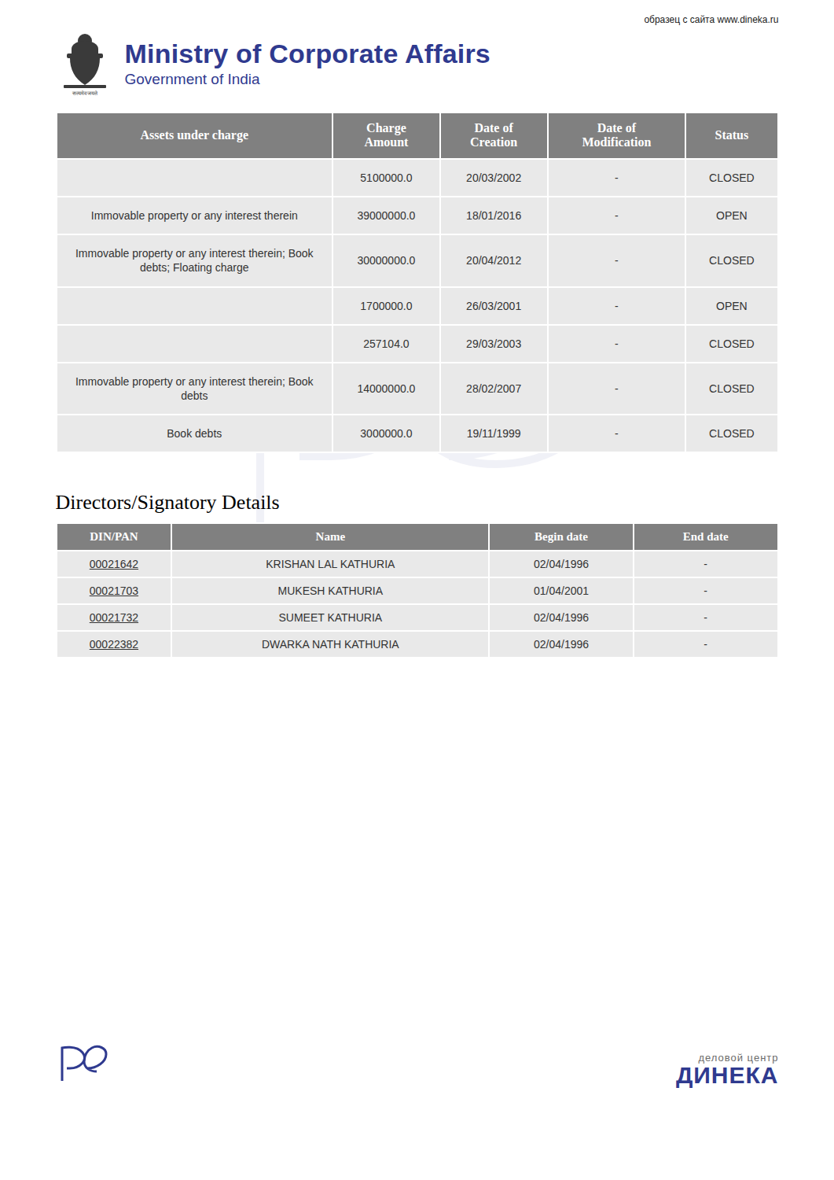образец с сайта www.dineka.ru
सत्यमेव जयते
Ministry of Corporate Affairs
Government of India
| Assets under charge | Charge Amount | Date of Creation | Date of Modification | Status |
| --- | --- | --- | --- | --- |
| | 5100000.0 | 20/03/2002 | - | CLOSED |
| Immovable property or any interest therein | 39000000.0 | 18/01/2016 | - | OPEN |
| Immovable property or any interest therein; Book debts; Floating charge | 30000000.0 | 20/04/2012 | - | CLOSED |
| | 1700000.0 | 26/03/2001 | - | OPEN |
| | 257104.0 | 29/03/2003 | - | CLOSED |
| Immovable property or any interest therein; Book debts | 14000000.0 | 28/02/2007 | - | CLOSED |
| Book debts | 3000000.0 | 19/11/1999 | - | CLOSED |
Directors/Signatory Details
| DIN/PAN | Name | Begin date | End date |
| --- | --- | --- | --- |
| 00021642 | KRISHAN LAL KATHURIA | 02/04/1996 | - |
| 00021703 | MUKESH KATHURIA | 01/04/2001 | - |
| 00021732 | SUMEET KATHURIA | 02/04/1996 | - |
| 00022382 | DWARKA NATH KATHURIA | 02/04/1996 | - |
деловой центр
ДИНЕКА